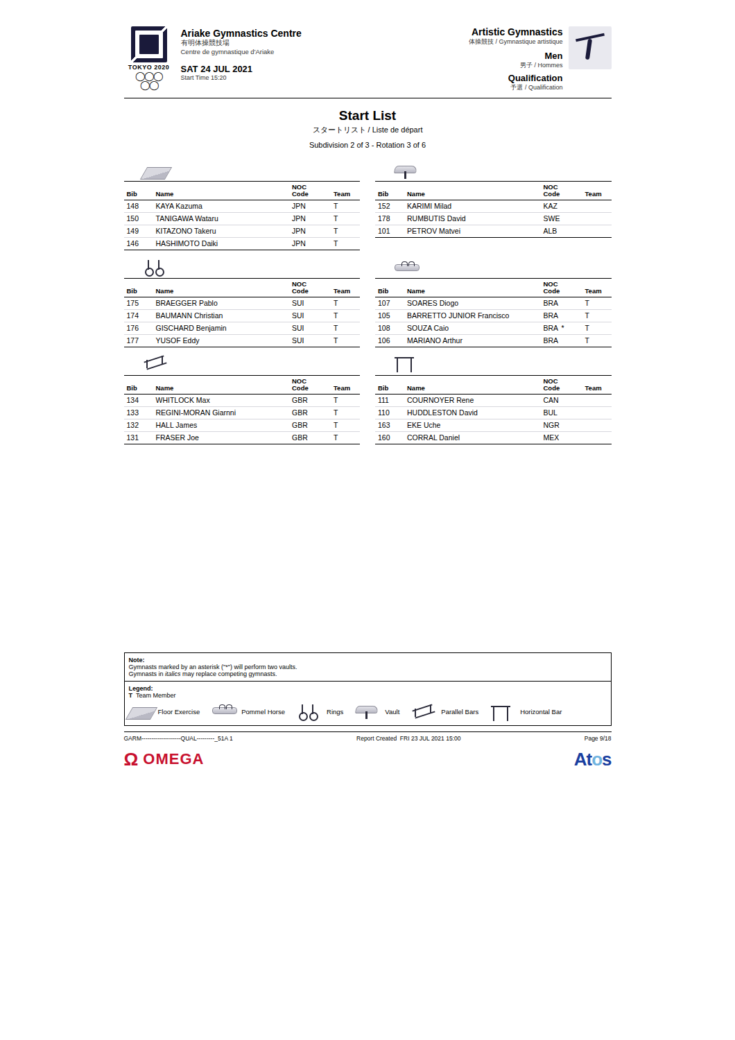TOKYO 2020
◯◯◯
◯◯
Ariake Gymnastics Centre
有明体操競技場
Centre de gymnastique d'Ariake
SAT 24 JUL 2021
Start Time 15:20
Artistic Gymnastics
体操競技 / Gymnastique artistique
Men
男子 / Hommes
Qualification
予選 / Qualification
Start List
スタートリスト / Liste de départ
Subdivision 2 of 3 - Rotation 3 of 6
| Bib | Name | NOC Code | Team |
| --- | --- | --- | --- |
| 148 | KAYA Kazuma | JPN | T |
| 150 | TANIGAWA Wataru | JPN | T |
| 149 | KITAZONO Takeru | JPN | T |
| 146 | HASHIMOTO Daiki | JPN | T |
| Bib | Name | NOC Code | Team |
| --- | --- | --- | --- |
| 152 | KARIMI Milad | KAZ | |
| 178 | RUMBUTIS David | SWE | |
| 101 | PETROV Matvei | ALB | |
| Bib | Name | NOC Code | Team |
| --- | --- | --- | --- |
| 175 | BRAEGGER Pablo | SUI | T |
| 174 | BAUMANN Christian | SUI | T |
| 176 | GISCHARD Benjamin | SUI | T |
| 177 | YUSOF Eddy | SUI | T |
| Bib | Name | NOC Code | Team |
| --- | --- | --- | --- |
| 107 | SOARES Diogo | BRA | T |
| 105 | BARRETTO JUNIOR Francisco | BRA | T |
| 108 | SOUZA Caio | BRA * | T |
| 106 | MARIANO Arthur | BRA | T |
| Bib | Name | NOC Code | Team |
| --- | --- | --- | --- |
| 134 | WHITLOCK Max | GBR | T |
| 133 | REGINI-MORAN Giarnni | GBR | T |
| 132 | HALL James | GBR | T |
| 131 | FRASER Joe | GBR | T |
| Bib | Name | NOC Code | Team |
| --- | --- | --- | --- |
| 111 | COURNOYER Rene | CAN | |
| 110 | HUDDLESTON David | BUL | |
| 163 | EKE Uche | NGR | |
| 160 | CORRAL Daniel | MEX | |
Note:
Gymnasts marked by an asterisk ("*") will perform two vaults.
Gymnasts in italics may replace competing gymnasts.
Legend:
T Team Member
Floor Exercise
Pommel Horse
Rings
Vault
Parallel Bars
Horizontal Bar
GARM--------------------QUAL---------_51A 1
Report Created FRI 23 JUL 2021 15:00
Page 9/18
ΩOMEGA
Atos